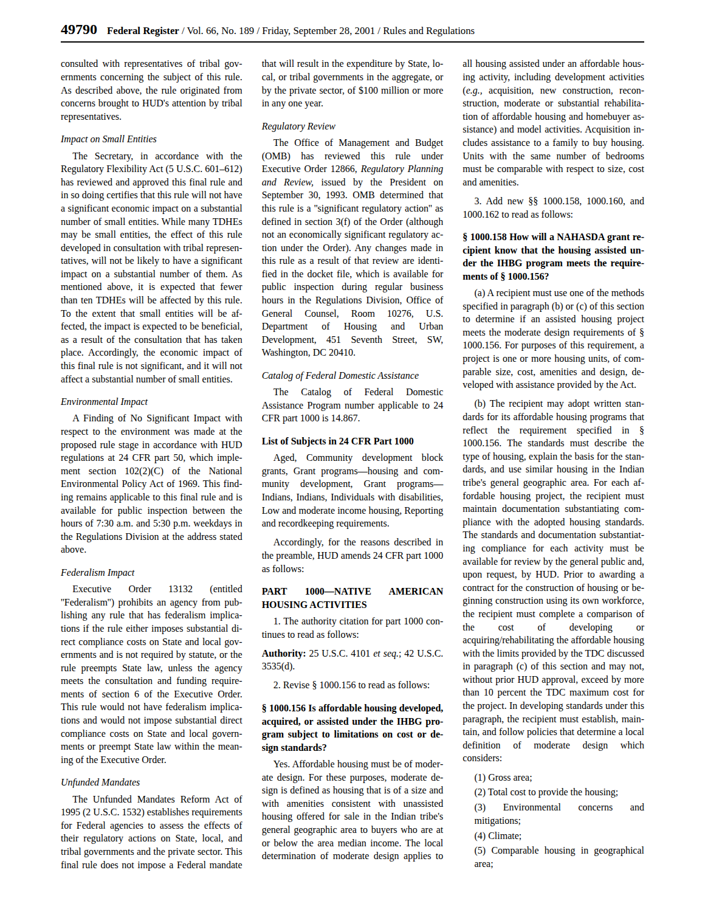49790 Federal Register / Vol. 66, No. 189 / Friday, September 28, 2001 / Rules and Regulations
consulted with representatives of tribal governments concerning the subject of this rule. As described above, the rule originated from concerns brought to HUD's attention by tribal representatives.
Impact on Small Entities
The Secretary, in accordance with the Regulatory Flexibility Act (5 U.S.C. 601–612) has reviewed and approved this final rule and in so doing certifies that this rule will not have a significant economic impact on a substantial number of small entities. While many TDHEs may be small entities, the effect of this rule developed in consultation with tribal representatives, will not be likely to have a significant impact on a substantial number of them. As mentioned above, it is expected that fewer than ten TDHEs will be affected by this rule. To the extent that small entities will be affected, the impact is expected to be beneficial, as a result of the consultation that has taken place. Accordingly, the economic impact of this final rule is not significant, and it will not affect a substantial number of small entities.
Environmental Impact
A Finding of No Significant Impact with respect to the environment was made at the proposed rule stage in accordance with HUD regulations at 24 CFR part 50, which implement section 102(2)(C) of the National Environmental Policy Act of 1969. This finding remains applicable to this final rule and is available for public inspection between the hours of 7:30 a.m. and 5:30 p.m. weekdays in the Regulations Division at the address stated above.
Federalism Impact
Executive Order 13132 (entitled ''Federalism'') prohibits an agency from publishing any rule that has federalism implications if the rule either imposes substantial direct compliance costs on State and local governments and is not required by statute, or the rule preempts State law, unless the agency meets the consultation and funding requirements of section 6 of the Executive Order. This rule would not have federalism implications and would not impose substantial direct compliance costs on State and local governments or preempt State law within the meaning of the Executive Order.
Unfunded Mandates
The Unfunded Mandates Reform Act of 1995 (2 U.S.C. 1532) establishes requirements for Federal agencies to assess the effects of their regulatory actions on State, local, and tribal governments and the private sector. This final rule does not impose a Federal mandate that will result in the expenditure by State, local, or tribal governments in the aggregate, or by the private sector, of $100 million or more in any one year.
Regulatory Review
The Office of Management and Budget (OMB) has reviewed this rule under Executive Order 12866, Regulatory Planning and Review, issued by the President on September 30, 1993. OMB determined that this rule is a ''significant regulatory action'' as defined in section 3(f) of the Order (although not an economically significant regulatory action under the Order). Any changes made in this rule as a result of that review are identified in the docket file, which is available for public inspection during regular business hours in the Regulations Division, Office of General Counsel, Room 10276, U.S. Department of Housing and Urban Development, 451 Seventh Street, SW, Washington, DC 20410.
Catalog of Federal Domestic Assistance
The Catalog of Federal Domestic Assistance Program number applicable to 24 CFR part 1000 is 14.867.
List of Subjects in 24 CFR Part 1000
Aged, Community development block grants, Grant programs—housing and community development, Grant programs—Indians, Indians, Individuals with disabilities, Low and moderate income housing, Reporting and recordkeeping requirements.
Accordingly, for the reasons described in the preamble, HUD amends 24 CFR part 1000 as follows:
PART 1000—NATIVE AMERICAN HOUSING ACTIVITIES
1. The authority citation for part 1000 continues to read as follows:
Authority: 25 U.S.C. 4101 et seq.; 42 U.S.C. 3535(d).
2. Revise § 1000.156 to read as follows:
§ 1000.156 Is affordable housing developed, acquired, or assisted under the IHBG program subject to limitations on cost or design standards?
Yes. Affordable housing must be of moderate design. For these purposes, moderate design is defined as housing that is of a size and with amenities consistent with unassisted housing offered for sale in the Indian tribe's general geographic area to buyers who are at or below the area median income. The local determination of moderate design applies to all housing assisted under an affordable housing activity, including development activities (e.g., acquisition, new construction, reconstruction, moderate or substantial rehabilitation of affordable housing and homebuyer assistance) and model activities. Acquisition includes assistance to a family to buy housing. Units with the same number of bedrooms must be comparable with respect to size, cost and amenities.
3. Add new §§ 1000.158, 1000.160, and 1000.162 to read as follows:
§ 1000.158 How will a NAHASDA grant recipient know that the housing assisted under the IHBG program meets the requirements of § 1000.156?
(a) A recipient must use one of the methods specified in paragraph (b) or (c) of this section to determine if an assisted housing project meets the moderate design requirements of § 1000.156. For purposes of this requirement, a project is one or more housing units, of comparable size, cost, amenities and design, developed with assistance provided by the Act.
(b) The recipient may adopt written standards for its affordable housing programs that reflect the requirement specified in § 1000.156. The standards must describe the type of housing, explain the basis for the standards, and use similar housing in the Indian tribe's general geographic area. For each affordable housing project, the recipient must maintain documentation substantiating compliance with the adopted housing standards. The standards and documentation substantiating compliance for each activity must be available for review by the general public and, upon request, by HUD. Prior to awarding a contract for the construction of housing or beginning construction using its own workforce, the recipient must complete a comparison of the cost of developing or acquiring/rehabilitating the affordable housing with the limits provided by the TDC discussed in paragraph (c) of this section and may not, without prior HUD approval, exceed by more than 10 percent the TDC maximum cost for the project. In developing standards under this paragraph, the recipient must establish, maintain, and follow policies that determine a local definition of moderate design which considers:
(1) Gross area;
(2) Total cost to provide the housing;
(3) Environmental concerns and mitigations;
(4) Climate;
(5) Comparable housing in geographical area;